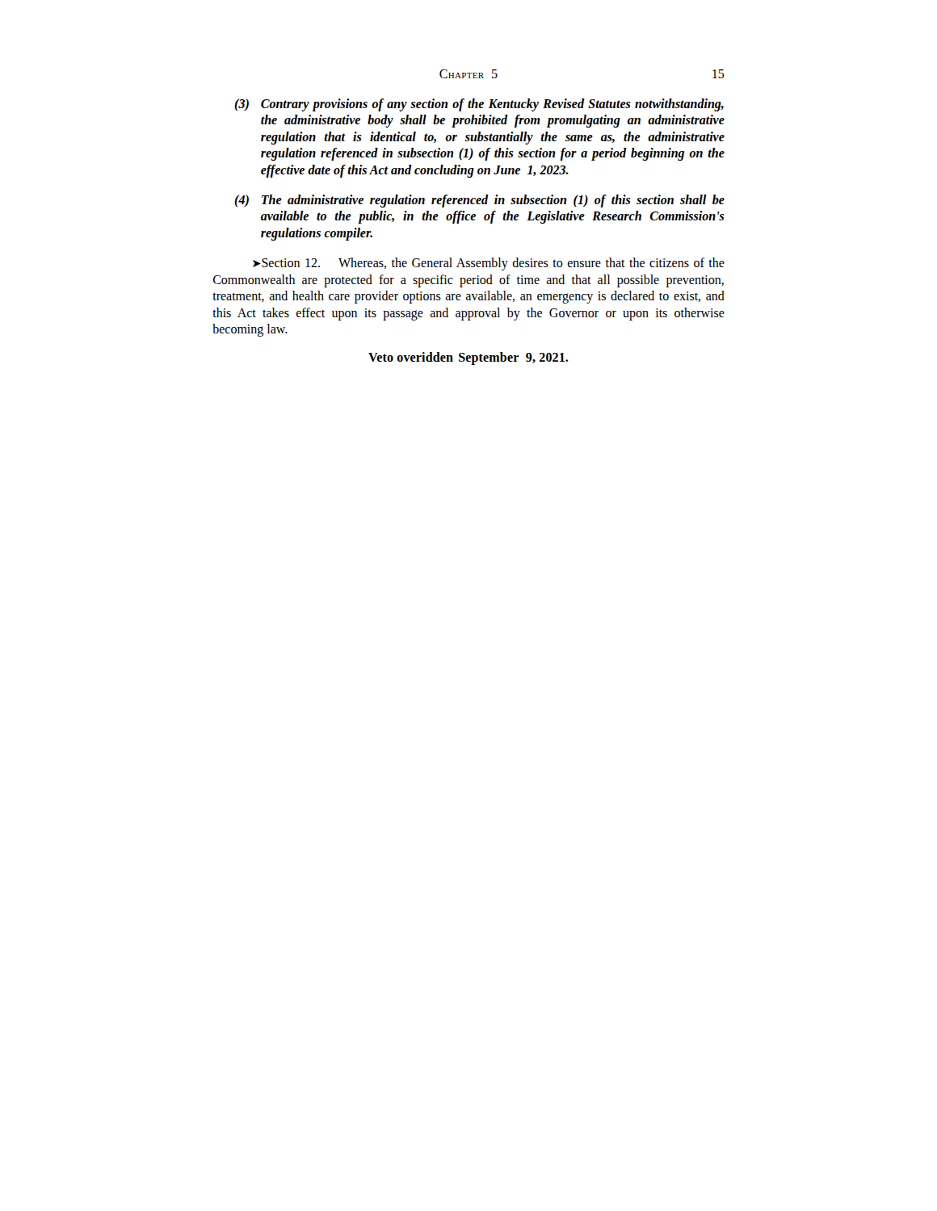Chapter 5 15
(3)
Contrary provisions of any section of the Kentucky Revised Statutes notwithstanding, the administrative body shall be prohibited from promulgating an administrative regulation that is identical to, or substantially the same as, the administrative regulation referenced in subsection (1) of this section for a period beginning on the effective date of this Act and concluding on June 1, 2023.
(4)
The administrative regulation referenced in subsection (1) of this section shall be available to the public, in the office of the Legislative Research Commission's regulations compiler.
➤Section 12. Whereas, the General Assembly desires to ensure that the citizens of the Commonwealth are protected for a specific period of time and that all possible prevention, treatment, and health care provider options are available, an emergency is declared to exist, and this Act takes effect upon its passage and approval by the Governor or upon its otherwise becoming law.
Veto overidden September 9, 2021.